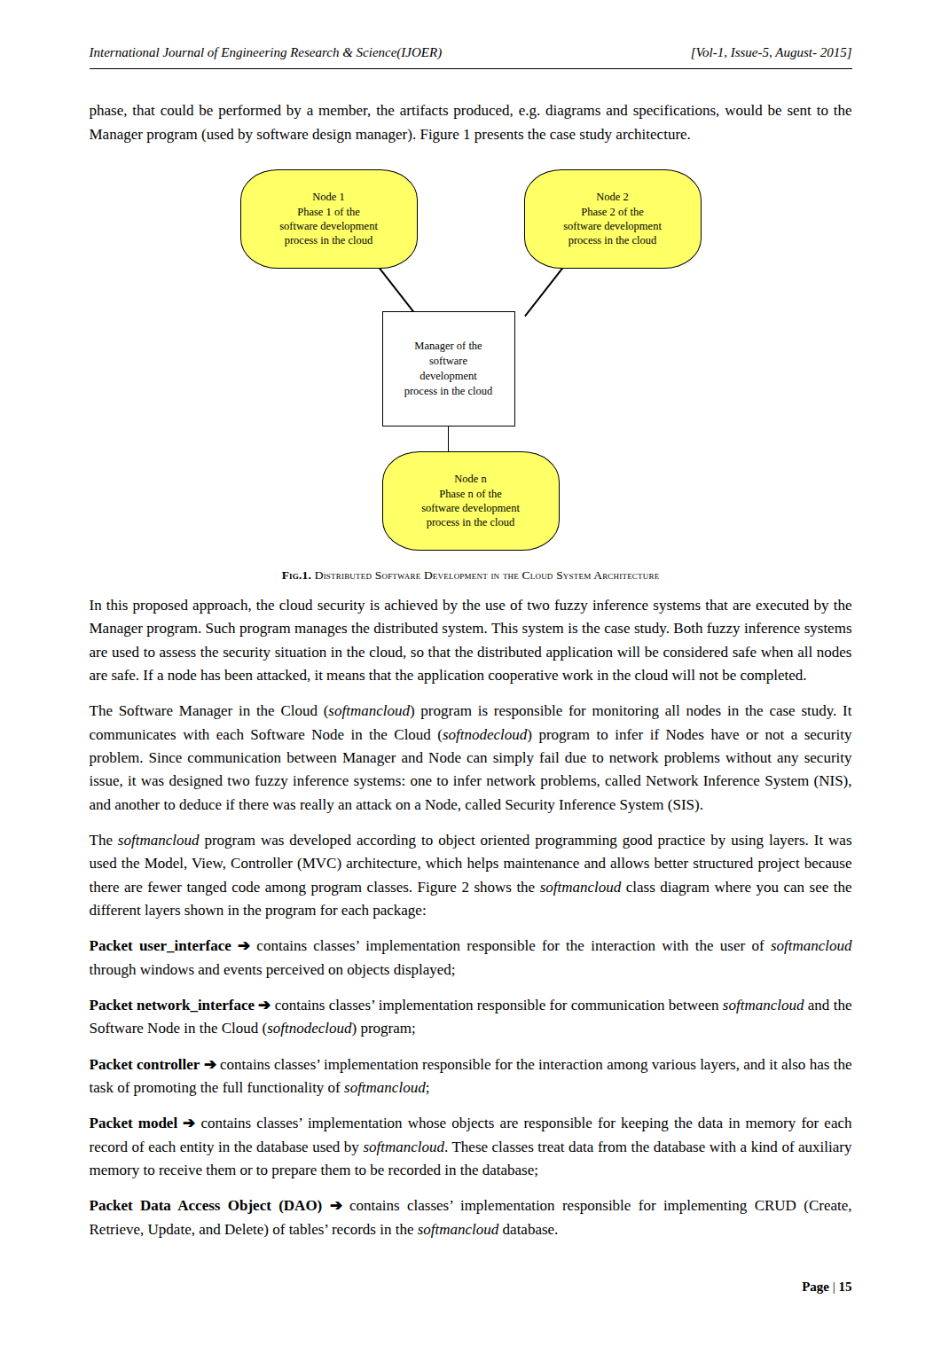International Journal of Engineering Research & Science(IJOER) [Vol-1, Issue-5, August- 2015]
phase, that could be performed by a member, the artifacts produced, e.g. diagrams and specifications, would be sent to the Manager program (used by software design manager). Figure 1 presents the case study architecture.
Node 1
Phase 1 of the
software development
process in the cloud
Node 2
Phase 2 of the
software development
process in the cloud
Manager of the
software
development
process in the cloud
Node n
Phase n of the
software development
process in the cloud
Fig.1. Distributed Software Development in the Cloud System Architecture
In this proposed approach, the cloud security is achieved by the use of two fuzzy inference systems that are executed by the Manager program. Such program manages the distributed system. This system is the case study. Both fuzzy inference systems are used to assess the security situation in the cloud, so that the distributed application will be considered safe when all nodes are safe. If a node has been attacked, it means that the application cooperative work in the cloud will not be completed.
The Software Manager in the Cloud (softmancloud) program is responsible for monitoring all nodes in the case study. It communicates with each Software Node in the Cloud (softnodecloud) program to infer if Nodes have or not a security problem. Since communication between Manager and Node can simply fail due to network problems without any security issue, it was designed two fuzzy inference systems: one to infer network problems, called Network Inference System (NIS), and another to deduce if there was really an attack on a Node, called Security Inference System (SIS).
The softmancloud program was developed according to object oriented programming good practice by using layers. It was used the Model, View, Controller (MVC) architecture, which helps maintenance and allows better structured project because there are fewer tanged code among program classes. Figure 2 shows the softmancloud class diagram where you can see the different layers shown in the program for each package:
Packet user_interface ➔ contains classes’ implementation responsible for the interaction with the user of softmancloud through windows and events perceived on objects displayed;
Packet network_interface ➔ contains classes’ implementation responsible for communication between softmancloud and the Software Node in the Cloud (softnodecloud) program;
Packet controller ➔ contains classes’ implementation responsible for the interaction among various layers, and it also has the task of promoting the full functionality of softmancloud;
Packet model ➔ contains classes’ implementation whose objects are responsible for keeping the data in memory for each record of each entity in the database used by softmancloud. These classes treat data from the database with a kind of auxiliary memory to receive them or to prepare them to be recorded in the database;
Packet Data Access Object (DAO) ➔ contains classes’ implementation responsible for implementing CRUD (Create, Retrieve, Update, and Delete) of tables’ records in the softmancloud database.
Page | 15